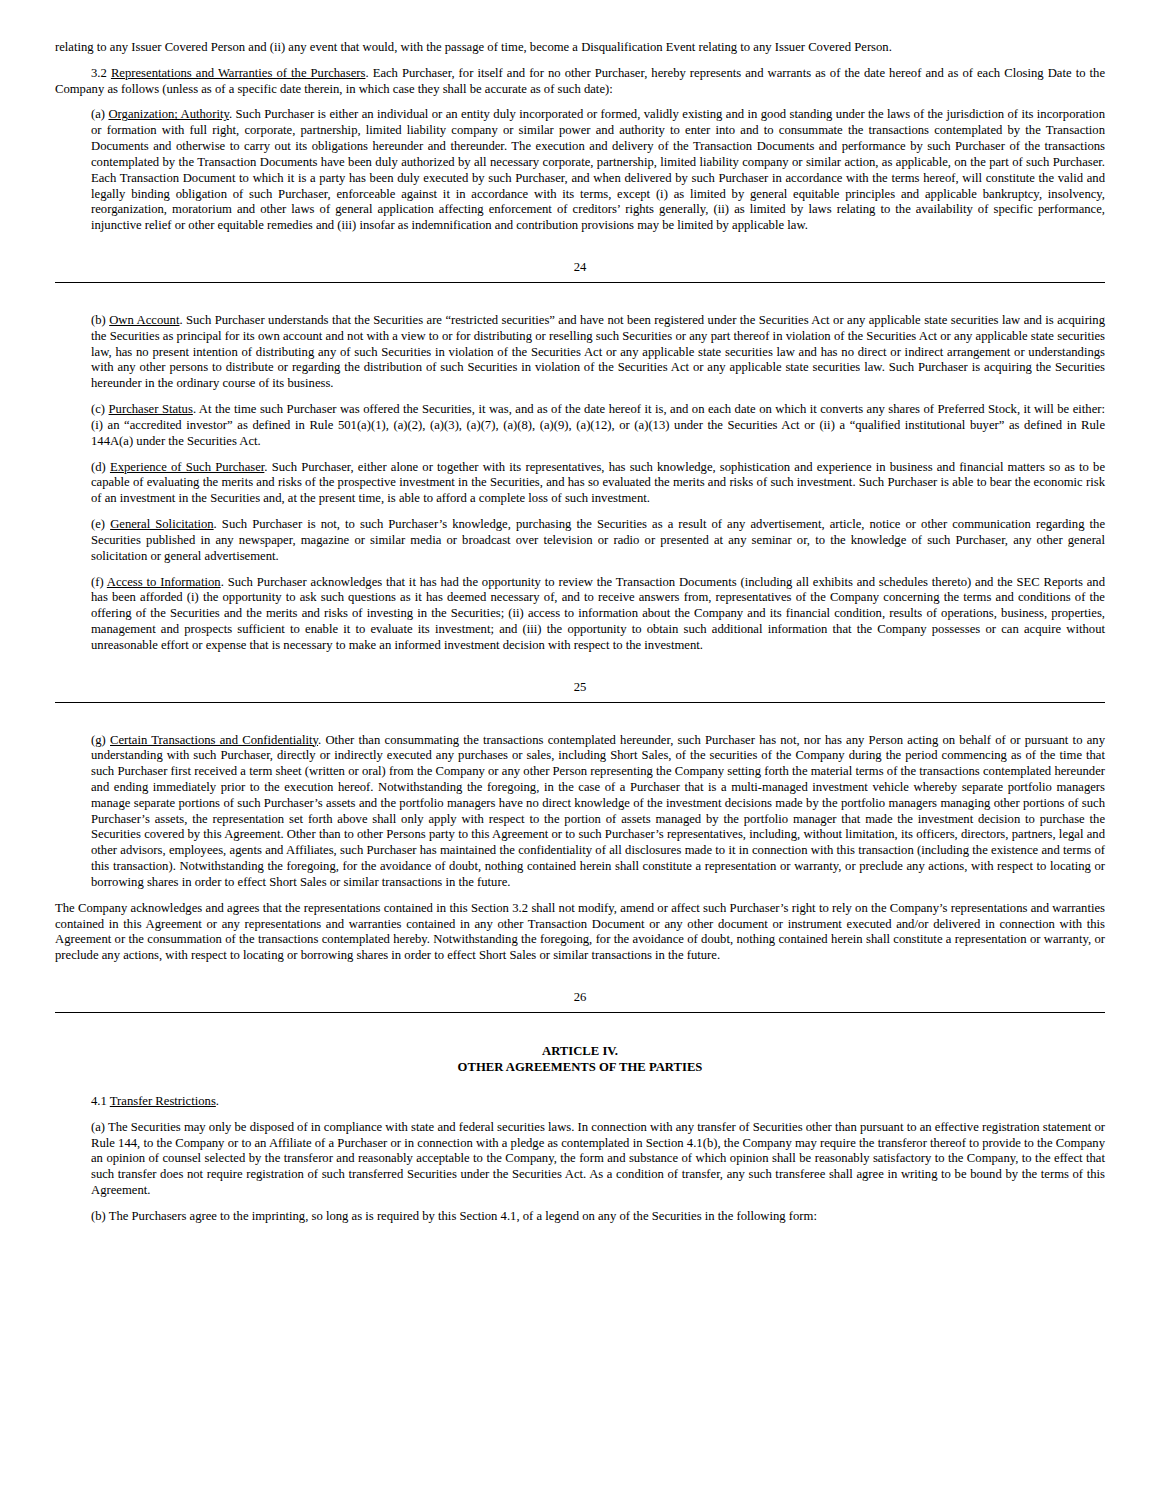relating to any Issuer Covered Person and (ii) any event that would, with the passage of time, become a Disqualification Event relating to any Issuer Covered Person.
3.2 Representations and Warranties of the Purchasers. Each Purchaser, for itself and for no other Purchaser, hereby represents and warrants as of the date hereof and as of each Closing Date to the Company as follows (unless as of a specific date therein, in which case they shall be accurate as of such date):
(a) Organization; Authority. Such Purchaser is either an individual or an entity duly incorporated or formed, validly existing and in good standing under the laws of the jurisdiction of its incorporation or formation with full right, corporate, partnership, limited liability company or similar power and authority to enter into and to consummate the transactions contemplated by the Transaction Documents and otherwise to carry out its obligations hereunder and thereunder. The execution and delivery of the Transaction Documents and performance by such Purchaser of the transactions contemplated by the Transaction Documents have been duly authorized by all necessary corporate, partnership, limited liability company or similar action, as applicable, on the part of such Purchaser. Each Transaction Document to which it is a party has been duly executed by such Purchaser, and when delivered by such Purchaser in accordance with the terms hereof, will constitute the valid and legally binding obligation of such Purchaser, enforceable against it in accordance with its terms, except (i) as limited by general equitable principles and applicable bankruptcy, insolvency, reorganization, moratorium and other laws of general application affecting enforcement of creditors’ rights generally, (ii) as limited by laws relating to the availability of specific performance, injunctive relief or other equitable remedies and (iii) insofar as indemnification and contribution provisions may be limited by applicable law.
24
(b) Own Account. Such Purchaser understands that the Securities are “restricted securities” and have not been registered under the Securities Act or any applicable state securities law and is acquiring the Securities as principal for its own account and not with a view to or for distributing or reselling such Securities or any part thereof in violation of the Securities Act or any applicable state securities law, has no present intention of distributing any of such Securities in violation of the Securities Act or any applicable state securities law and has no direct or indirect arrangement or understandings with any other persons to distribute or regarding the distribution of such Securities in violation of the Securities Act or any applicable state securities law. Such Purchaser is acquiring the Securities hereunder in the ordinary course of its business.
(c) Purchaser Status. At the time such Purchaser was offered the Securities, it was, and as of the date hereof it is, and on each date on which it converts any shares of Preferred Stock, it will be either: (i) an “accredited investor” as defined in Rule 501(a)(1), (a)(2), (a)(3), (a)(7), (a)(8), (a)(9), (a)(12), or (a)(13) under the Securities Act or (ii) a “qualified institutional buyer” as defined in Rule 144A(a) under the Securities Act.
(d) Experience of Such Purchaser. Such Purchaser, either alone or together with its representatives, has such knowledge, sophistication and experience in business and financial matters so as to be capable of evaluating the merits and risks of the prospective investment in the Securities, and has so evaluated the merits and risks of such investment. Such Purchaser is able to bear the economic risk of an investment in the Securities and, at the present time, is able to afford a complete loss of such investment.
(e) General Solicitation. Such Purchaser is not, to such Purchaser’s knowledge, purchasing the Securities as a result of any advertisement, article, notice or other communication regarding the Securities published in any newspaper, magazine or similar media or broadcast over television or radio or presented at any seminar or, to the knowledge of such Purchaser, any other general solicitation or general advertisement.
(f) Access to Information. Such Purchaser acknowledges that it has had the opportunity to review the Transaction Documents (including all exhibits and schedules thereto) and the SEC Reports and has been afforded (i) the opportunity to ask such questions as it has deemed necessary of, and to receive answers from, representatives of the Company concerning the terms and conditions of the offering of the Securities and the merits and risks of investing in the Securities; (ii) access to information about the Company and its financial condition, results of operations, business, properties, management and prospects sufficient to enable it to evaluate its investment; and (iii) the opportunity to obtain such additional information that the Company possesses or can acquire without unreasonable effort or expense that is necessary to make an informed investment decision with respect to the investment.
25
(g) Certain Transactions and Confidentiality. Other than consummating the transactions contemplated hereunder, such Purchaser has not, nor has any Person acting on behalf of or pursuant to any understanding with such Purchaser, directly or indirectly executed any purchases or sales, including Short Sales, of the securities of the Company during the period commencing as of the time that such Purchaser first received a term sheet (written or oral) from the Company or any other Person representing the Company setting forth the material terms of the transactions contemplated hereunder and ending immediately prior to the execution hereof. Notwithstanding the foregoing, in the case of a Purchaser that is a multi-managed investment vehicle whereby separate portfolio managers manage separate portions of such Purchaser’s assets and the portfolio managers have no direct knowledge of the investment decisions made by the portfolio managers managing other portions of such Purchaser’s assets, the representation set forth above shall only apply with respect to the portion of assets managed by the portfolio manager that made the investment decision to purchase the Securities covered by this Agreement. Other than to other Persons party to this Agreement or to such Purchaser’s representatives, including, without limitation, its officers, directors, partners, legal and other advisors, employees, agents and Affiliates, such Purchaser has maintained the confidentiality of all disclosures made to it in connection with this transaction (including the existence and terms of this transaction). Notwithstanding the foregoing, for the avoidance of doubt, nothing contained herein shall constitute a representation or warranty, or preclude any actions, with respect to locating or borrowing shares in order to effect Short Sales or similar transactions in the future.
The Company acknowledges and agrees that the representations contained in this Section 3.2 shall not modify, amend or affect such Purchaser’s right to rely on the Company’s representations and warranties contained in this Agreement or any representations and warranties contained in any other Transaction Document or any other document or instrument executed and/or delivered in connection with this Agreement or the consummation of the transactions contemplated hereby. Notwithstanding the foregoing, for the avoidance of doubt, nothing contained herein shall constitute a representation or warranty, or preclude any actions, with respect to locating or borrowing shares in order to effect Short Sales or similar transactions in the future.
26
ARTICLE IV.
OTHER AGREEMENTS OF THE PARTIES
4.1 Transfer Restrictions.
(a) The Securities may only be disposed of in compliance with state and federal securities laws. In connection with any transfer of Securities other than pursuant to an effective registration statement or Rule 144, to the Company or to an Affiliate of a Purchaser or in connection with a pledge as contemplated in Section 4.1(b), the Company may require the transferor thereof to provide to the Company an opinion of counsel selected by the transferor and reasonably acceptable to the Company, the form and substance of which opinion shall be reasonably satisfactory to the Company, to the effect that such transfer does not require registration of such transferred Securities under the Securities Act. As a condition of transfer, any such transferee shall agree in writing to be bound by the terms of this Agreement.
(b) The Purchasers agree to the imprinting, so long as is required by this Section 4.1, of a legend on any of the Securities in the following form: